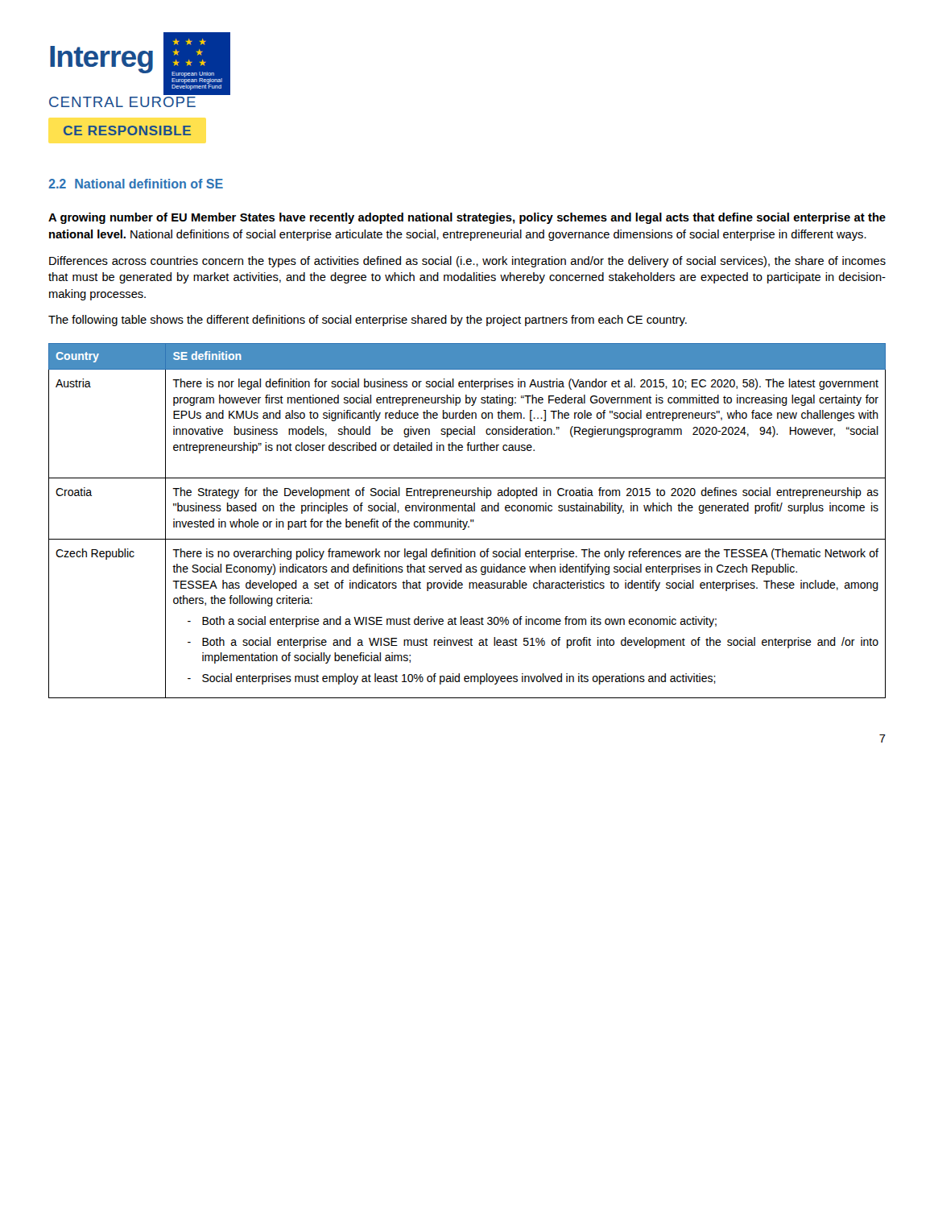Interreg ★ ★ ★
★ ★
★ ★ ★ European Union
European Regional
Development Fund
CENTRAL EUROPE
CE RESPONSIBLE
2.2 National definition of SE
A growing number of EU Member States have recently adopted national strategies, policy schemes and legal acts that define social enterprise at the national level. National definitions of social enterprise articulate the social, entrepreneurial and governance dimensions of social enterprise in different ways.
Differences across countries concern the types of activities defined as social (i.e., work integration and/or the delivery of social services), the share of incomes that must be generated by market activities, and the degree to which and modalities whereby concerned stakeholders are expected to participate in decision-making processes.
The following table shows the different definitions of social enterprise shared by the project partners from each CE country.
| Country | SE definition |
| --- | --- |
| Austria | There is nor legal definition for social business or social enterprises in Austria (Vandor et al. 2015, 10; EC 2020, 58). The latest government program however first mentioned social entrepreneurship by stating: “The Federal Government is committed to increasing legal certainty for EPUs and KMUs and also to significantly reduce the burden on them. […] The role of "social entrepreneurs", who face new challenges with innovative business models, should be given special consideration.” (Regierungsprogramm 2020-2024, 94). However, “social entrepreneurship” is not closer described or detailed in the further cause. |
| Croatia | The Strategy for the Development of Social Entrepreneurship adopted in Croatia from 2015 to 2020 defines social entrepreneurship as "business based on the principles of social, environmental and economic sustainability, in which the generated profit/ surplus income is invested in whole or in part for the benefit of the community." |
| Czech Republic | There is no overarching policy framework nor legal definition of social enterprise. The only references are the TESSEA (Thematic Network of the Social Economy) indicators and definitions that served as guidance when identifying social enterprises in Czech Republic. TESSEA has developed a set of indicators that provide measurable characteristics to identify social enterprises. These include, among others, the following criteria: Both a social enterprise and a WISE must derive at least 30% of income from its own economic activity; Both a social enterprise and a WISE must reinvest at least 51% of profit into development of the social enterprise and /or into implementation of socially beneficial aims; Social enterprises must employ at least 10% of paid employees involved in its operations and activities; |
7